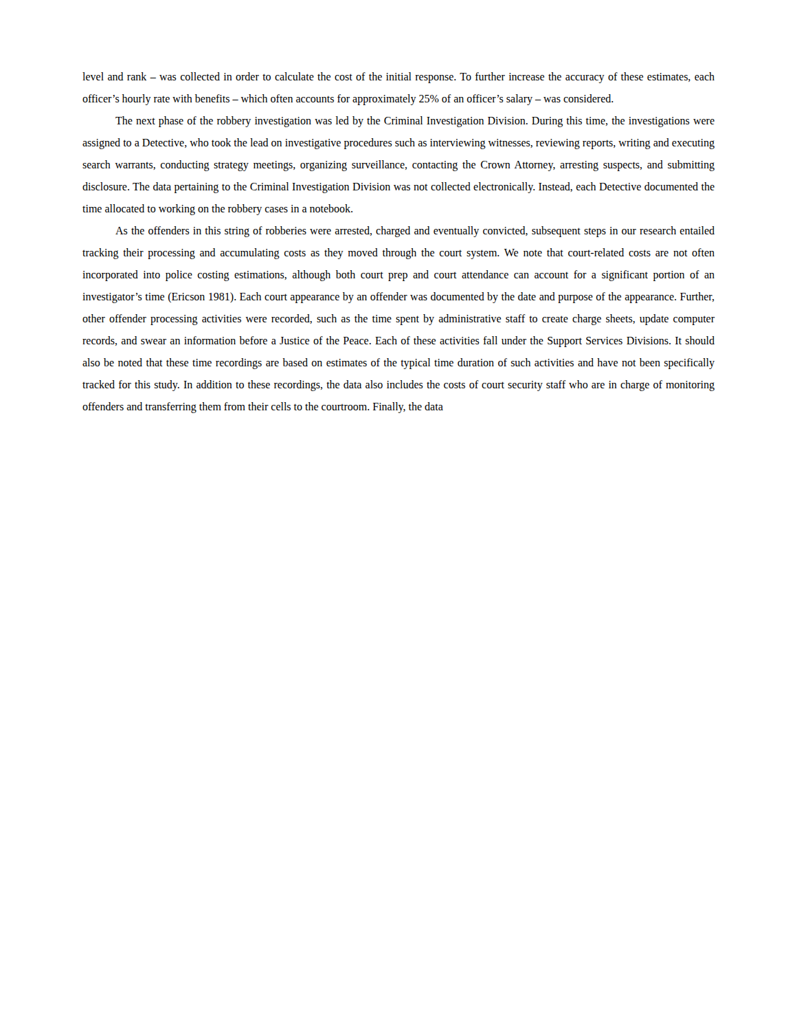level and rank – was collected in order to calculate the cost of the initial response. To further increase the accuracy of these estimates, each officer’s hourly rate with benefits – which often accounts for approximately 25% of an officer’s salary – was considered.
The next phase of the robbery investigation was led by the Criminal Investigation Division. During this time, the investigations were assigned to a Detective, who took the lead on investigative procedures such as interviewing witnesses, reviewing reports, writing and executing search warrants, conducting strategy meetings, organizing surveillance, contacting the Crown Attorney, arresting suspects, and submitting disclosure. The data pertaining to the Criminal Investigation Division was not collected electronically. Instead, each Detective documented the time allocated to working on the robbery cases in a notebook.
As the offenders in this string of robberies were arrested, charged and eventually convicted, subsequent steps in our research entailed tracking their processing and accumulating costs as they moved through the court system. We note that court-related costs are not often incorporated into police costing estimations, although both court prep and court attendance can account for a significant portion of an investigator’s time (Ericson 1981). Each court appearance by an offender was documented by the date and purpose of the appearance. Further, other offender processing activities were recorded, such as the time spent by administrative staff to create charge sheets, update computer records, and swear an information before a Justice of the Peace. Each of these activities fall under the Support Services Divisions. It should also be noted that these time recordings are based on estimates of the typical time duration of such activities and have not been specifically tracked for this study. In addition to these recordings, the data also includes the costs of court security staff who are in charge of monitoring offenders and transferring them from their cells to the courtroom. Finally, the data